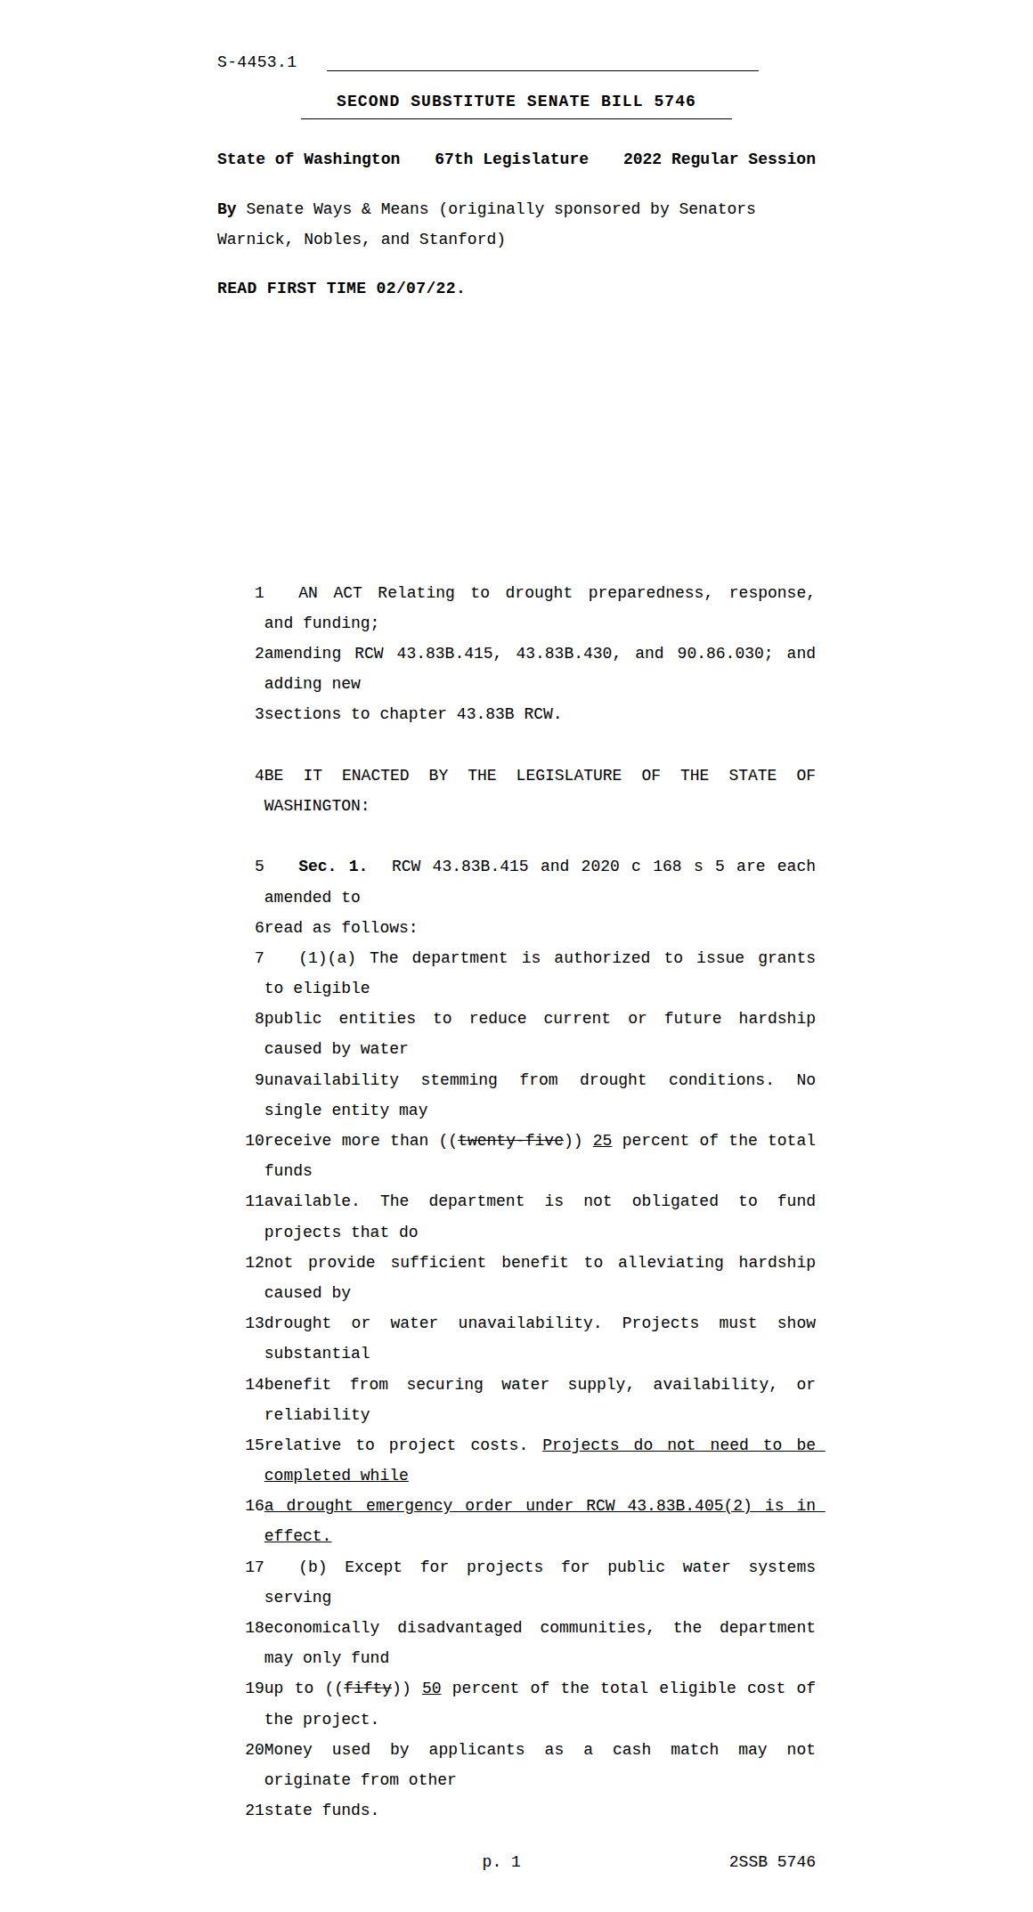S-4453.1
SECOND SUBSTITUTE SENATE BILL 5746
State of Washington 67th Legislature 2022 Regular Session
By Senate Ways & Means (originally sponsored by Senators Warnick, Nobles, and Stanford)
READ FIRST TIME 02/07/22.
| 1 | AN ACT Relating to drought preparedness, response, and funding; |
| 2 | amending RCW 43.83B.415, 43.83B.430, and 90.86.030; and adding new |
| 3 | sections to chapter 43.83B RCW. |
| 4 | BE IT ENACTED BY THE LEGISLATURE OF THE STATE OF WASHINGTON: |
| 5 | Sec. 1. RCW 43.83B.415 and 2020 c 168 s 5 are each amended to |
| 6 | read as follows: |
| 7 | (1)(a) The department is authorized to issue grants to eligible |
| 8 | public entities to reduce current or future hardship caused by water |
| 9 | unavailability stemming from drought conditions. No single entity may |
| 10 | receive more than (( twenty-five )) 25 percent of the total funds |
| 11 | available. The department is not obligated to fund projects that do |
| 12 | not provide sufficient benefit to alleviating hardship caused by |
| 13 | drought or water unavailability. Projects must show substantial |
| 14 | benefit from securing water supply, availability, or reliability |
| 15 | relative to project costs. Projects do not need to be completed while |
| 16 | a drought emergency order under RCW 43.83B.405(2) is in effect. |
| 17 | (b) Except for projects for public water systems serving |
| 18 | economically disadvantaged communities, the department may only fund |
| 19 | up to (( fifty )) 50 percent of the total eligible cost of the project. |
| 20 | Money used by applicants as a cash match may not originate from other |
| 21 | state funds. |
p. 1 2SSB 5746